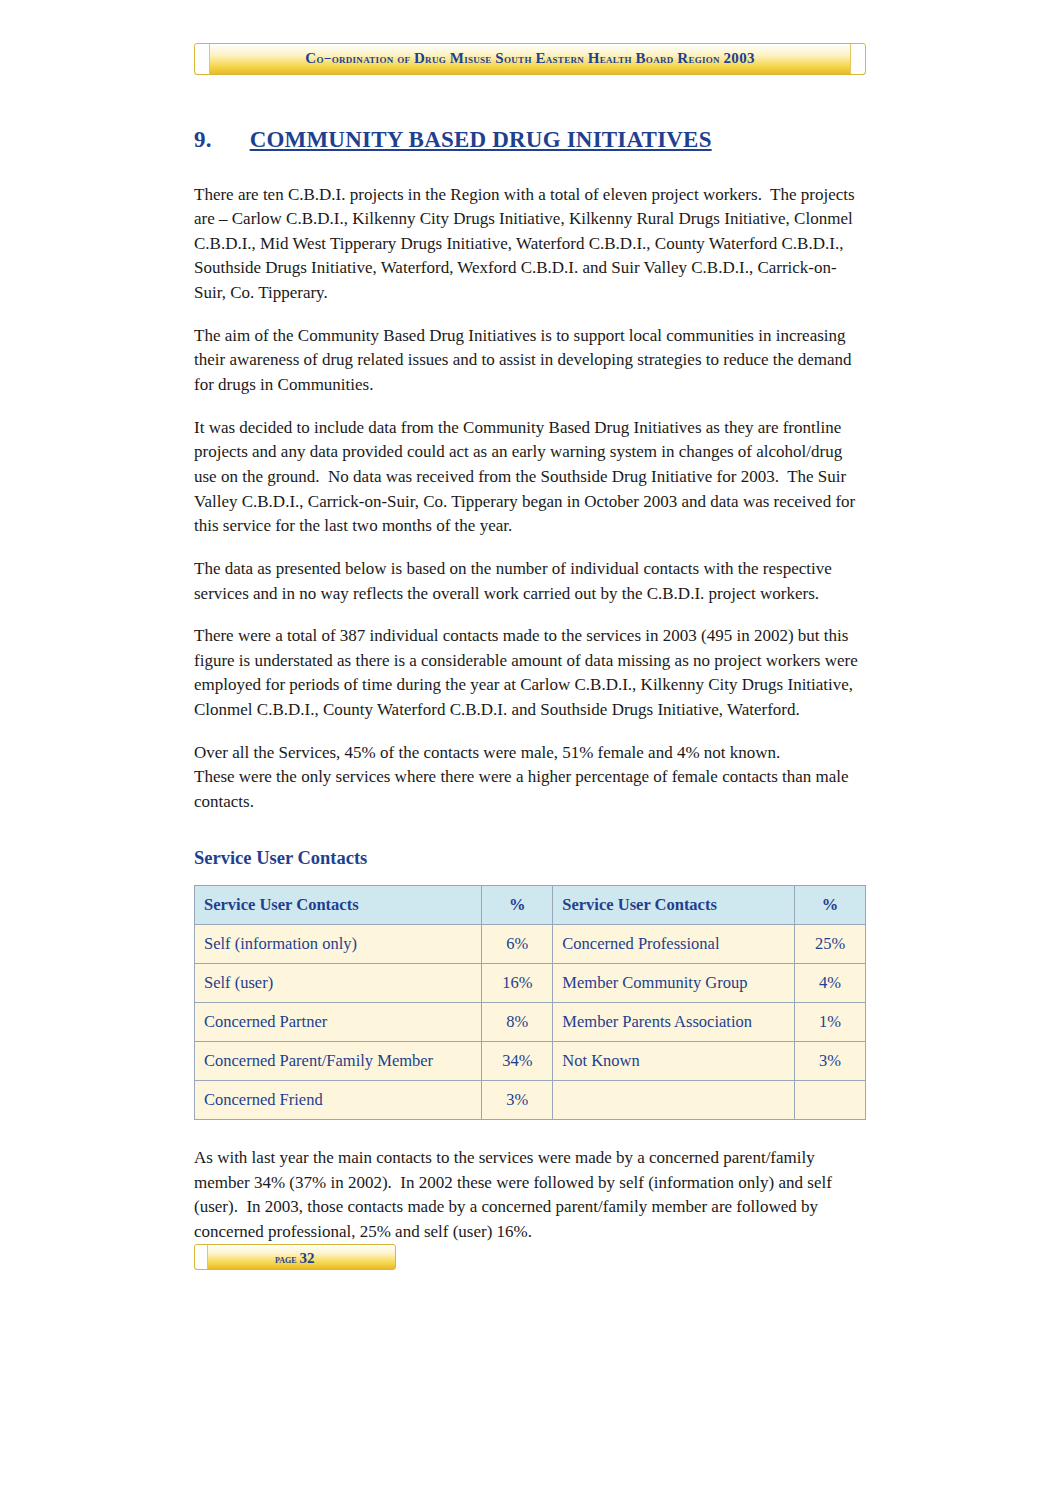Co−ordination of Drug Misuse South Eastern Health Board Region 2003
9. COMMUNITY BASED DRUG INITIATIVES
There are ten C.B.D.I. projects in the Region with a total of eleven project workers. The projects are – Carlow C.B.D.I., Kilkenny City Drugs Initiative, Kilkenny Rural Drugs Initiative, Clonmel C.B.D.I., Mid West Tipperary Drugs Initiative, Waterford C.B.D.I., County Waterford C.B.D.I., Southside Drugs Initiative, Waterford, Wexford C.B.D.I. and Suir Valley C.B.D.I., Carrick-on-Suir, Co. Tipperary.
The aim of the Community Based Drug Initiatives is to support local communities in increasing their awareness of drug related issues and to assist in developing strategies to reduce the demand for drugs in Communities.
It was decided to include data from the Community Based Drug Initiatives as they are frontline projects and any data provided could act as an early warning system in changes of alcohol/drug use on the ground. No data was received from the Southside Drug Initiative for 2003. The Suir Valley C.B.D.I., Carrick-on-Suir, Co. Tipperary began in October 2003 and data was received for this service for the last two months of the year.
The data as presented below is based on the number of individual contacts with the respective services and in no way reflects the overall work carried out by the C.B.D.I. project workers.
There were a total of 387 individual contacts made to the services in 2003 (495 in 2002) but this figure is understated as there is a considerable amount of data missing as no project workers were employed for periods of time during the year at Carlow C.B.D.I., Kilkenny City Drugs Initiative, Clonmel C.B.D.I., County Waterford C.B.D.I. and Southside Drugs Initiative, Waterford.
Over all the Services, 45% of the contacts were male, 51% female and 4% not known.
These were the only services where there were a higher percentage of female contacts than male contacts.
Service User Contacts
| Service User Contacts | % | Service User Contacts | % |
| --- | --- | --- | --- |
| Self (information only) | 6% | Concerned Professional | 25% |
| Self (user) | 16% | Member Community Group | 4% |
| Concerned Partner | 8% | Member Parents Association | 1% |
| Concerned Parent/Family Member | 34% | Not Known | 3% |
| Concerned Friend | 3% | | |
As with last year the main contacts to the services were made by a concerned parent/family member 34% (37% in 2002). In 2002 these were followed by self (information only) and self (user). In 2003, those contacts made by a concerned parent/family member are followed by concerned professional, 25% and self (user) 16%.
page 32